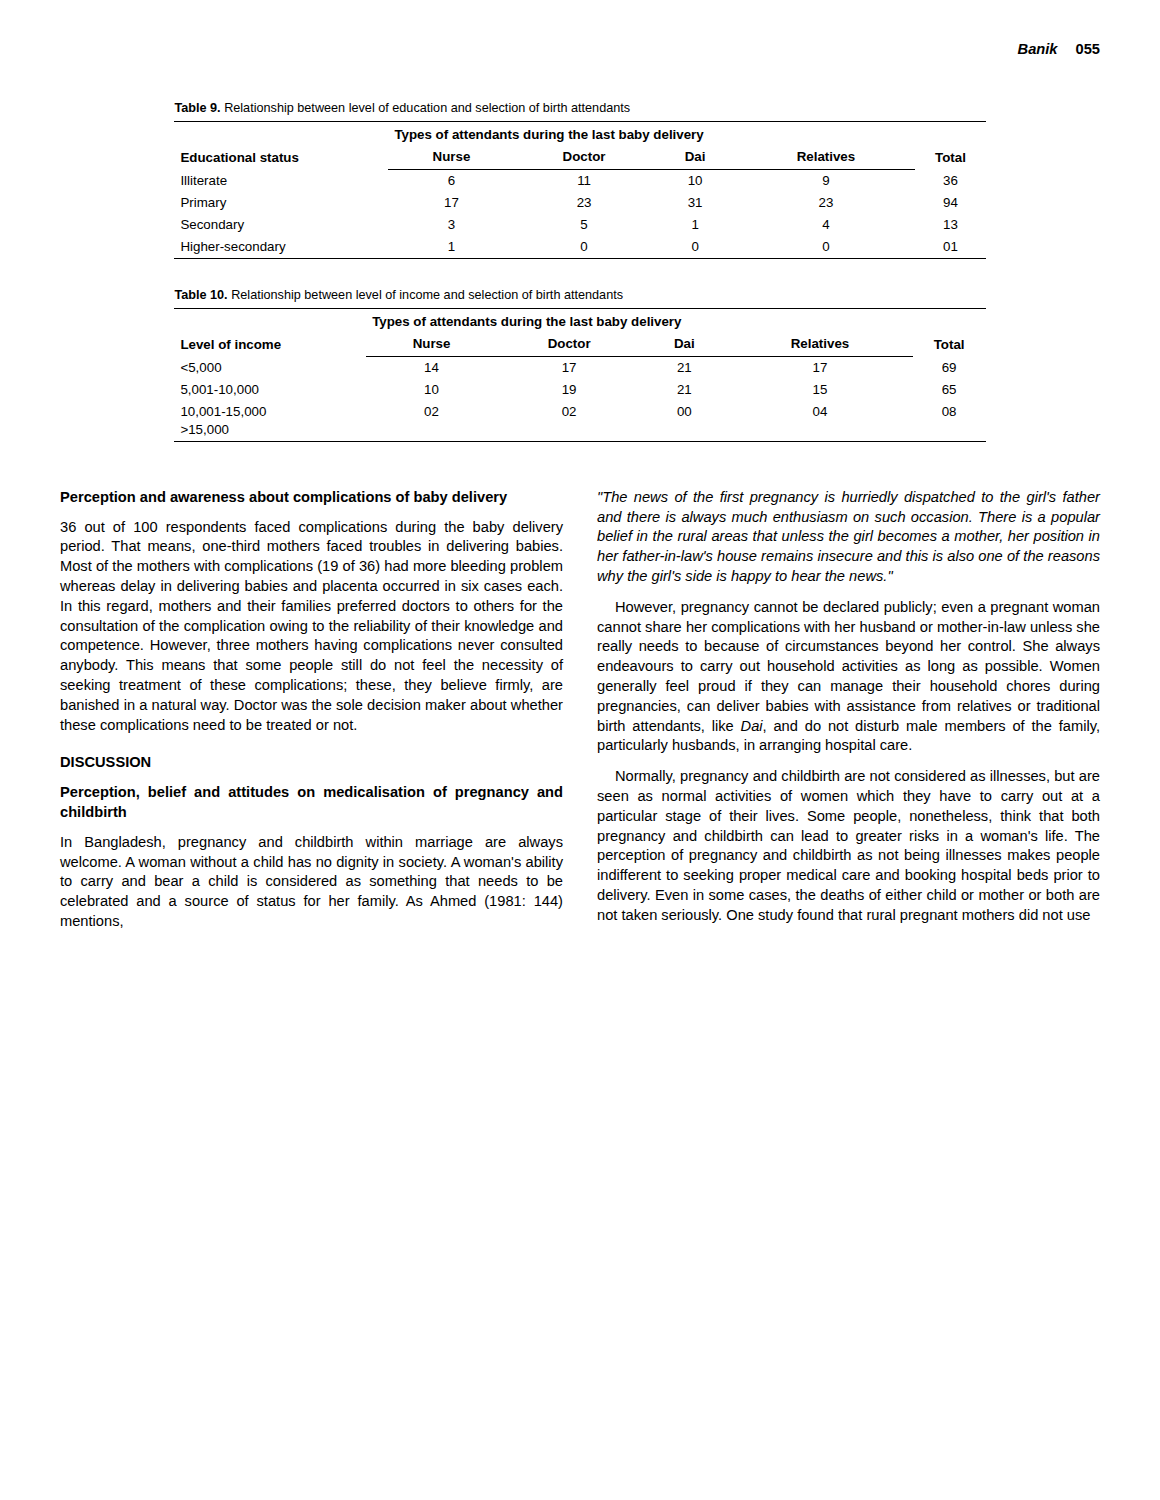Banik055
Table 9. Relationship between level of education and selection of birth attendants
| Educational status | Types of attendants during the last baby delivery | Total |
| --- | --- | --- |
| Nurse | Doctor | Dai | Relatives |
| Illiterate | 6 | 11 | 10 | 9 | 36 |
| Primary | 17 | 23 | 31 | 23 | 94 |
| Secondary | 3 | 5 | 1 | 4 | 13 |
| Higher-secondary | 1 | 0 | 0 | 0 | 01 |
Table 10. Relationship between level of income and selection of birth attendants
| Level of income | Types of attendants during the last baby delivery | Total |
| --- | --- | --- |
| Nurse | Doctor | Dai | Relatives |
| <5,000 | 14 | 17 | 21 | 17 | 69 |
| 5,001-10,000 | 10 | 19 | 21 | 15 | 65 |
| 10,001-15,000 >15,000 | 02 | 02 | 00 | 04 | 08 |
Perception and awareness about complications of baby delivery
36 out of 100 respondents faced complications during the baby delivery period. That means, one-third mothers faced troubles in delivering babies. Most of the mothers with complications (19 of 36) had more bleeding problem whereas delay in delivering babies and placenta occurred in six cases each. In this regard, mothers and their families preferred doctors to others for the consultation of the complication owing to the reliability of their knowledge and competence. However, three mothers having complications never consulted anybody. This means that some people still do not feel the necessity of seeking treatment of these complications; these, they believe firmly, are banished in a natural way. Doctor was the sole decision maker about whether these complications need to be treated or not.
DISCUSSION
Perception, belief and attitudes on medicalisation of pregnancy and childbirth
In Bangladesh, pregnancy and childbirth within marriage are always welcome. A woman without a child has no dignity in society. A woman's ability to carry and bear a child is considered as something that needs to be celebrated and a source of status for her family. As Ahmed (1981: 144) mentions,
"The news of the first pregnancy is hurriedly dispatched to the girl's father and there is always much enthusiasm on such occasion. There is a popular belief in the rural areas that unless the girl becomes a mother, her position in her father-in-law's house remains insecure and this is also one of the reasons why the girl's side is happy to hear the news."
However, pregnancy cannot be declared publicly; even a pregnant woman cannot share her complications with her husband or mother-in-law unless she really needs to because of circumstances beyond her control. She always endeavours to carry out household activities as long as possible. Women generally feel proud if they can manage their household chores during pregnancies, can deliver babies with assistance from relatives or traditional birth attendants, like Dai, and do not disturb male members of the family, particularly husbands, in arranging hospital care.
Normally, pregnancy and childbirth are not considered as illnesses, but are seen as normal activities of women which they have to carry out at a particular stage of their lives. Some people, nonetheless, think that both pregnancy and childbirth can lead to greater risks in a woman's life. The perception of pregnancy and childbirth as not being illnesses makes people indifferent to seeking proper medical care and booking hospital beds prior to delivery. Even in some cases, the deaths of either child or mother or both are not taken seriously. One study found that rural pregnant mothers did not use